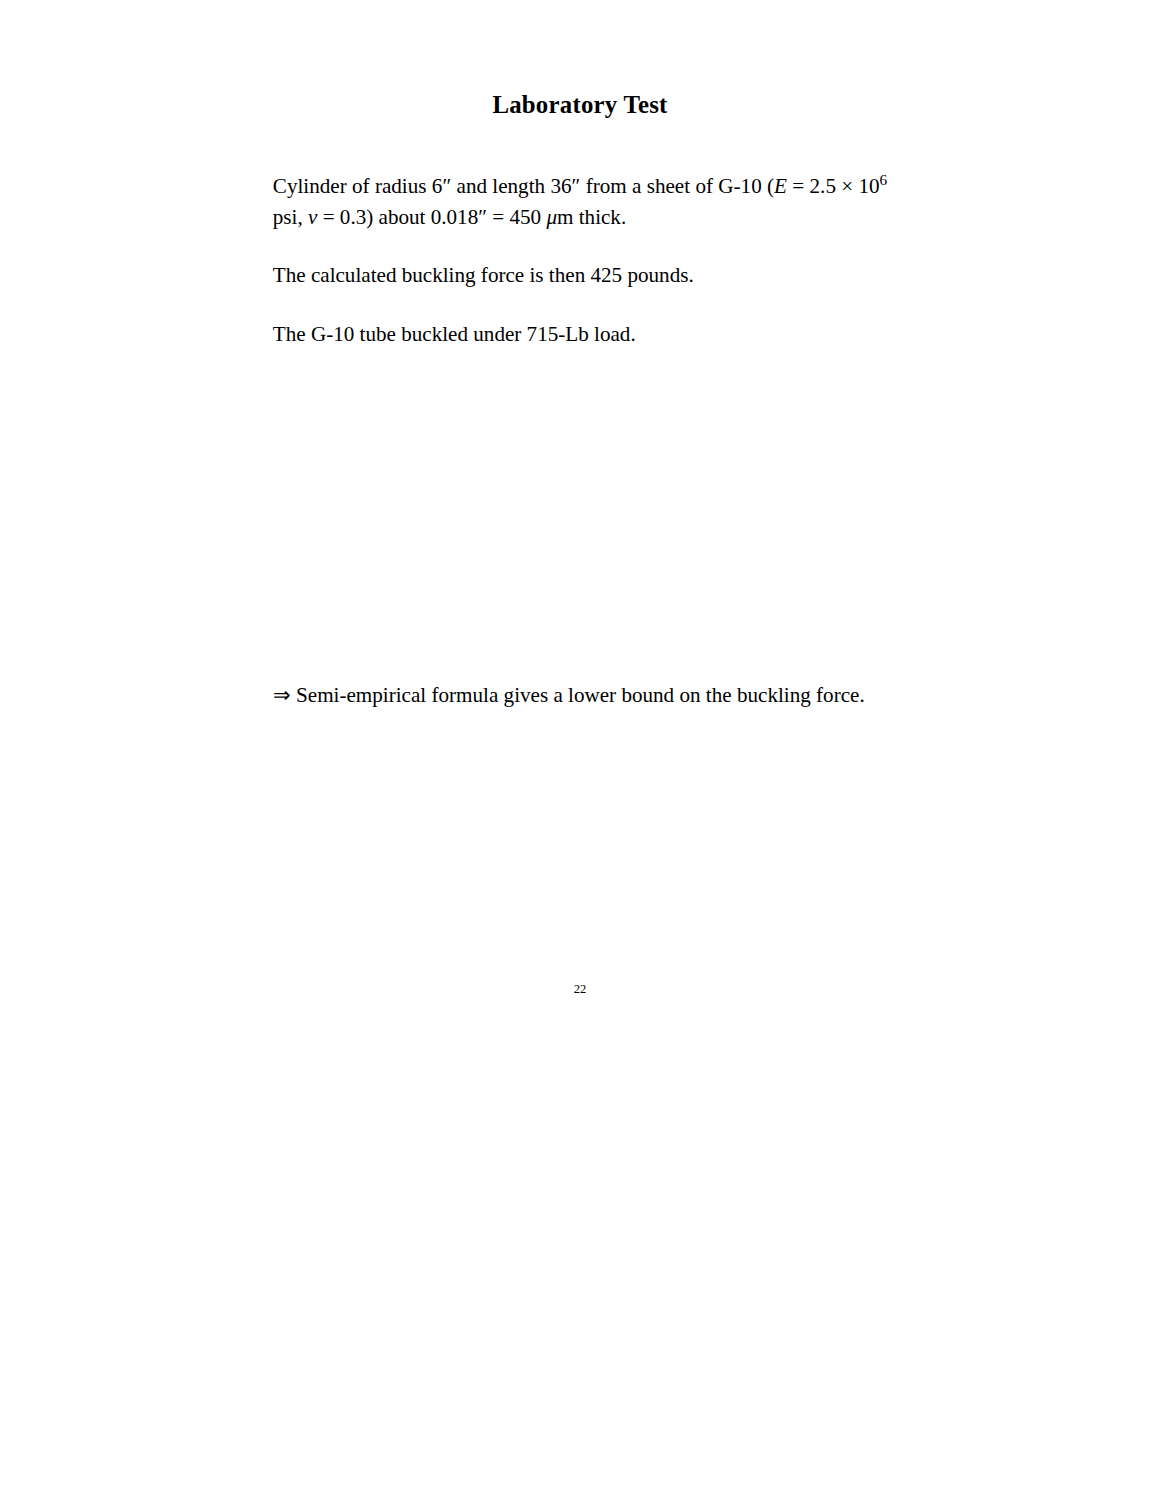Laboratory Test
Cylinder of radius 6″ and length 36″ from a sheet of G-10 (E = 2.5 × 106 psi, ν = 0.3) about 0.018″ = 450 μm thick.
The calculated buckling force is then 425 pounds.
The G-10 tube buckled under 715-Lb load.
⇒ Semi-empirical formula gives a lower bound on the buckling force.
22